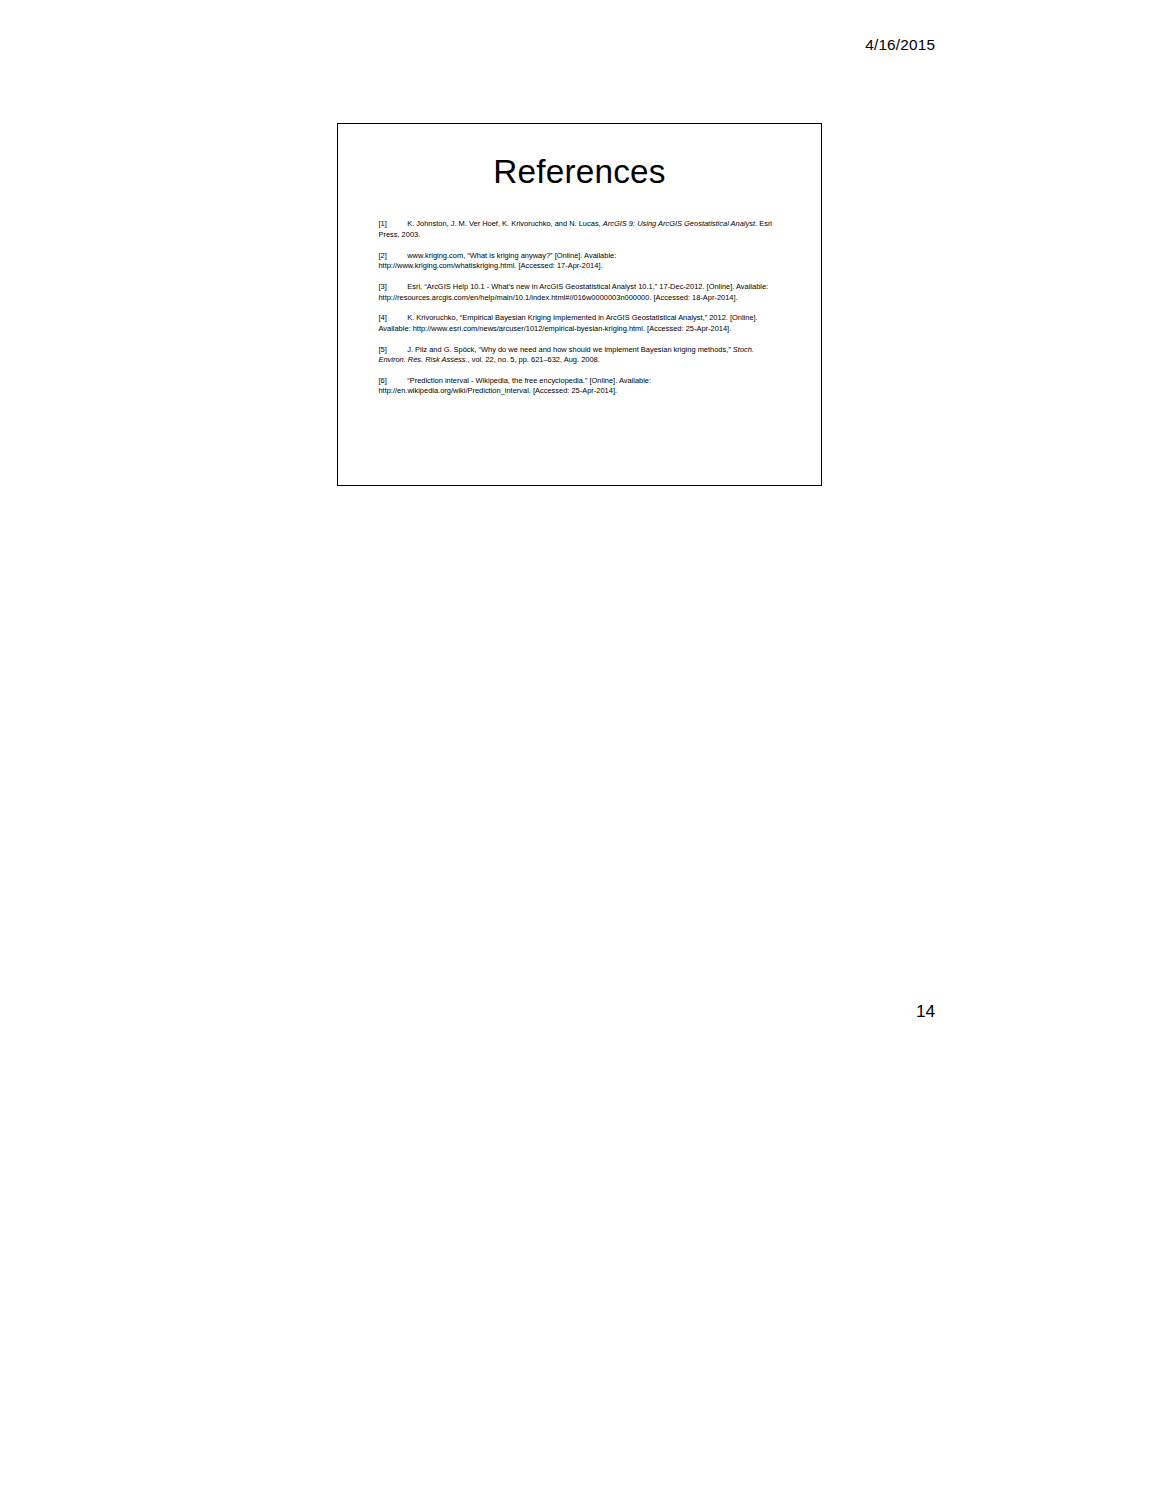4/16/2015
References
[1] K. Johnston, J. M. Ver Hoef, K. Krivoruchko, and N. Lucas, ArcGIS 9: Using ArcGIS Geostatistical Analyst. Esri Press, 2003.
[2] www.kriging.com, “What is kriging anyway?” [Online]. Available:
http://www.kriging.com/whatiskriging.html. [Accessed: 17-Apr-2014].
[3] Esri, “ArcGIS Help 10.1 - What’s new in ArcGIS Geostatistical Analyst 10.1,” 17-Dec-2012. [Online]. Available:
http://resources.arcgis.com/en/help/main/10.1/index.html#//016w0000003n000000. [Accessed: 18-Apr-2014].
[4] K. Krivoruchko, “Empirical Bayesian Kriging Implemented in ArcGIS Geostatistical Analyst,” 2012. [Online]. Available: http://www.esri.com/news/arcuser/1012/empirical-byesian-kriging.html. [Accessed: 25-Apr-2014].
[5] J. Pilz and G. Spöck, “Why do we need and how should we implement Bayesian kriging methods,” Stoch. Environ. Res. Risk Assess., vol. 22, no. 5, pp. 621–632, Aug. 2008.
[6]“Prediction interval - Wikipedia, the free encyclopedia.” [Online]. Available:
http://en.wikipedia.org/wiki/Prediction_interval. [Accessed: 25-Apr-2014].
14